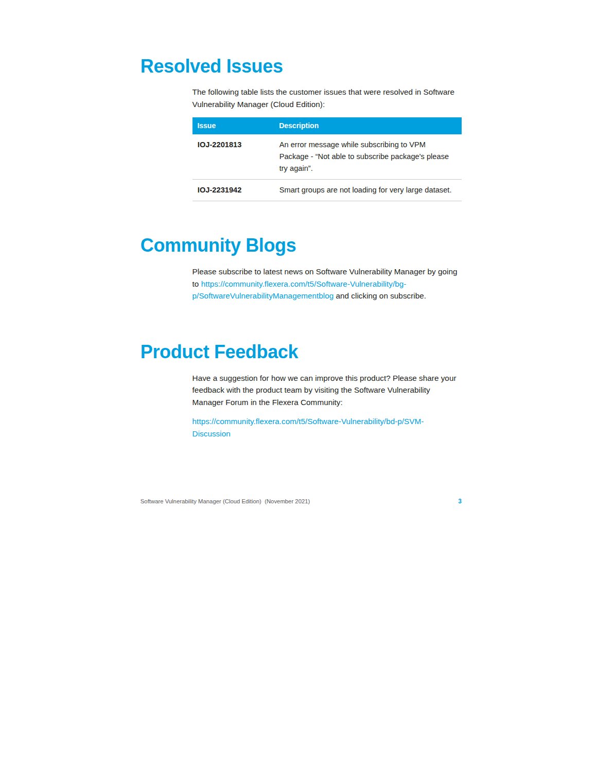Resolved Issues
The following table lists the customer issues that were resolved in Software Vulnerability Manager (Cloud Edition):
| Issue | Description |
| --- | --- |
| IOJ-2201813 | An error message while subscribing to VPM Package - “Not able to subscribe package's please try again”. |
| IOJ-2231942 | Smart groups are not loading for very large dataset. |
Community Blogs
Please subscribe to latest news on Software Vulnerability Manager by going to https://community.flexera.com/t5/Software-Vulnerability/bg-p/SoftwareVulnerabilityManagementblog and clicking on subscribe.
Product Feedback
Have a suggestion for how we can improve this product? Please share your feedback with the product team by visiting the Software Vulnerability Manager Forum in the Flexera Community:
https://community.flexera.com/t5/Software-Vulnerability/bd-p/SVM-Discussion
Software Vulnerability Manager (Cloud Edition) (November 2021) 3